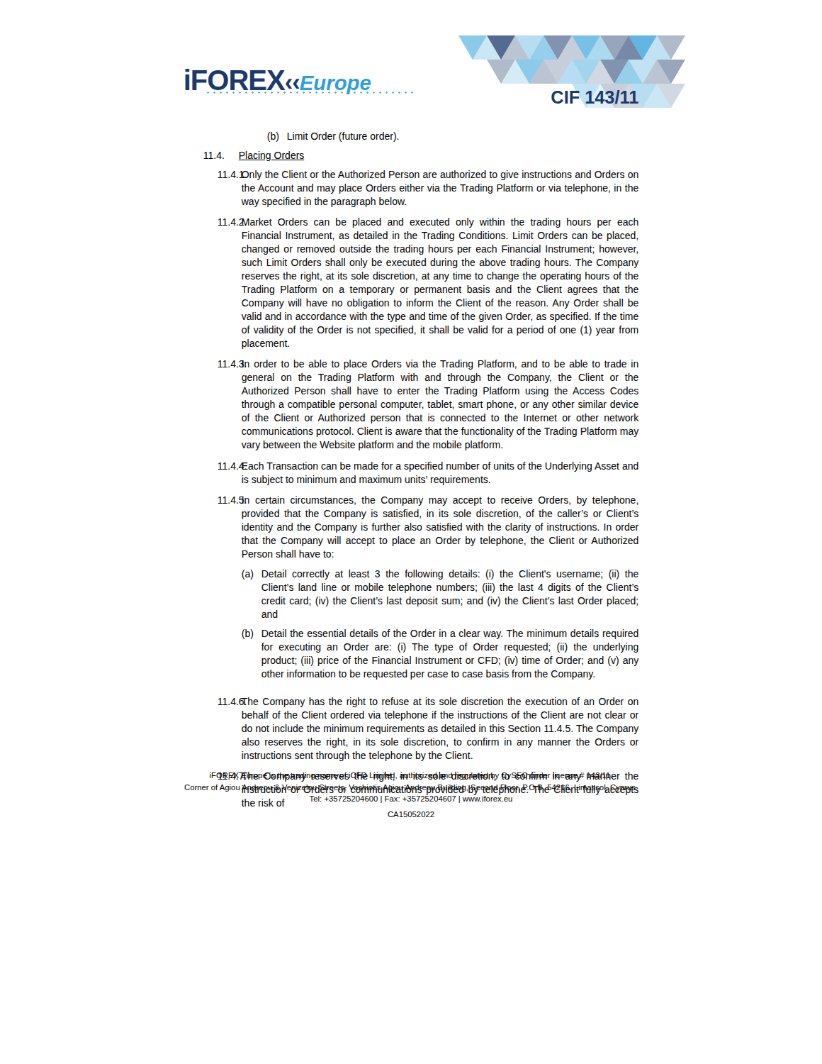iFOREX‹‹Europe
CIF 143/11
(b)
Limit Order (future order).
11.4.
Placing Orders
11.4.1.
Only the Client or the Authorized Person are authorized to give instructions and Orders on the Account and may place Orders either via the Trading Platform or via telephone, in the way specified in the paragraph below.
11.4.2.
Market Orders can be placed and executed only within the trading hours per each Financial Instrument, as detailed in the Trading Conditions. Limit Orders can be placed, changed or removed outside the trading hours per each Financial Instrument; however, such Limit Orders shall only be executed during the above trading hours. The Company reserves the right, at its sole discretion, at any time to change the operating hours of the Trading Platform on a temporary or permanent basis and the Client agrees that the Company will have no obligation to inform the Client of the reason. Any Order shall be valid and in accordance with the type and time of the given Order, as specified. If the time of validity of the Order is not specified, it shall be valid for a period of one (1) year from placement.
11.4.3.
In order to be able to place Orders via the Trading Platform, and to be able to trade in general on the Trading Platform with and through the Company, the Client or the Authorized Person shall have to enter the Trading Platform using the Access Codes through a compatible personal computer, tablet, smart phone, or any other similar device of the Client or Authorized person that is connected to the Internet or other network communications protocol. Client is aware that the functionality of the Trading Platform may vary between the Website platform and the mobile platform.
11.4.4.
Each Transaction can be made for a specified number of units of the Underlying Asset and is subject to minimum and maximum units’ requirements.
11.4.5.
In certain circumstances, the Company may accept to receive Orders, by telephone, provided that the Company is satisfied, in its sole discretion, of the caller’s or Client’s identity and the Company is further also satisfied with the clarity of instructions. In order that the Company will accept to place an Order by telephone, the Client or Authorized Person shall have to:
(a)
Detail correctly at least 3 the following details: (i) the Client's username; (ii) the Client’s land line or mobile telephone numbers; (iii) the last 4 digits of the Client’s credit card; (iv) the Client’s last deposit sum; and (iv) the Client’s last Order placed; and
(b)
Detail the essential details of the Order in a clear way. The minimum details required for executing an Order are: (i) The type of Order requested; (ii) the underlying product; (iii) price of the Financial Instrument or CFD; (iv) time of Order; and (v) any other information to be requested per case to case basis from the Company.
11.4.6.
The Company has the right to refuse at its sole discretion the execution of an Order on behalf of the Client ordered via telephone if the instructions of the Client are not clear or do not include the minimum requirements as detailed in this Section 11.4.5. The Company also reserves the right, in its sole discretion, to confirm in any manner the Orders or instructions sent through the telephone by the Client.
11.4.7.
The Company reserves the right, in its sole discretion, to confirm in any manner the instruction or Orders or communications provided by telephone. The Client fully accepts the risk of
iFOREX Europe is the trading name of iCFD Limited, authorized and regulated by CySEC under license # 143/11.
Corner of Agiou Andreou & Venizelou Streets, Vashiotis Agiou Andreou Building, Second Floor, P.O.B. 54216, Limassol, Cyprus.
Tel: +35725204600 | Fax: +35725204607 | www.iforex.eu
CA15052022